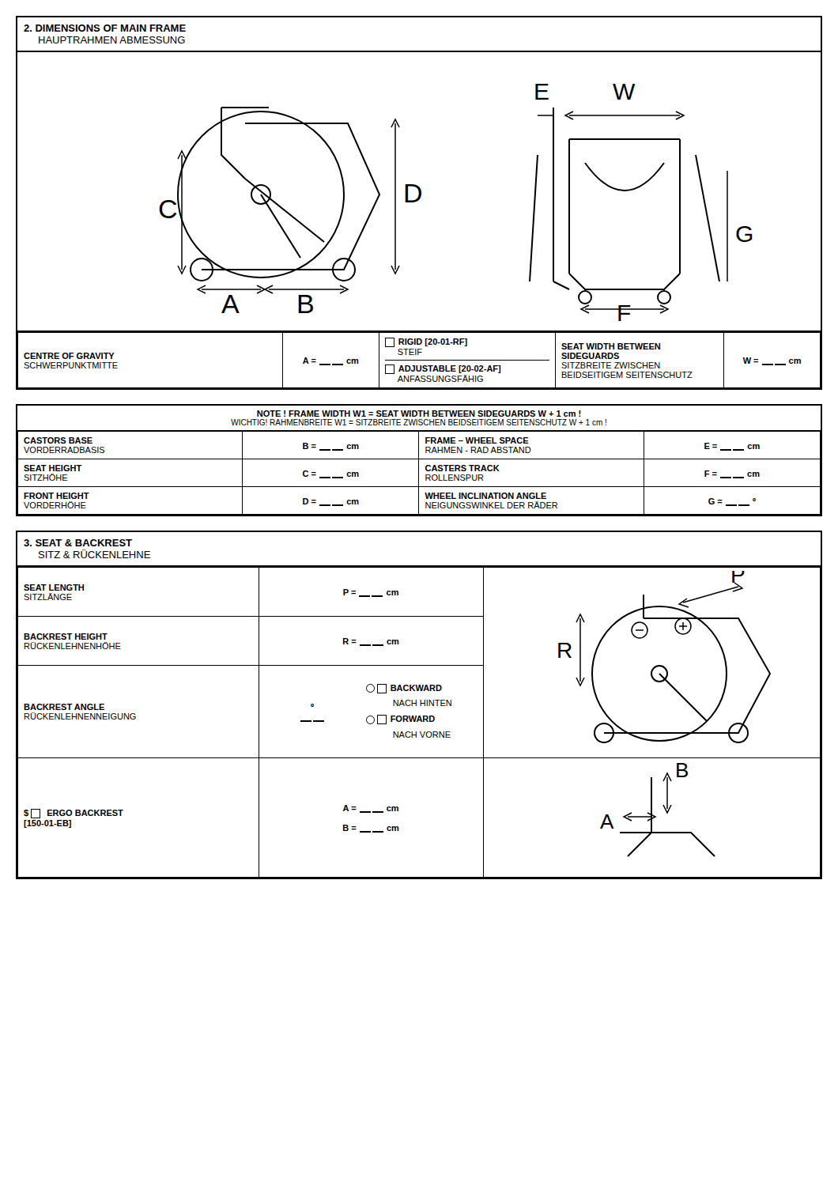2. DIMENSIONS OF MAIN FRAME HAUPTRAHMEN ABMESSUNG
| CENTRE OF GRAVITY SCHWERPUNKTMITTE | A = cm | RIGID [20-01-RF] STEIF ADJUSTABLE [20-02-AF] ANFASSUNGSFÄHIG | SEAT WIDTH BETWEEN SIDEGUARDS SITZBREITE ZWISCHEN BEIDSEITIGEM SEITENSCHUTZ | W = cm |
NOTE ! FRAME WIDTH W1 = SEAT WIDTH BETWEEN SIDEGUARDS W + 1 cm ! WICHTIG! RAHMENBREITE W1 = SITZBREITE ZWISCHEN BEIDSEITIGEM SEITENSCHUTZ W + 1 cm !
| CASTORS BASE VORDERRADBASIS | B = cm | FRAME – WHEEL SPACE RAHMEN - RAD ABSTAND | E = cm |
| SEAT HEIGHT SITZHÖHE | C = cm | CASTERS TRACK ROLLENSPUR | F = cm |
| FRONT HEIGHT VORDERHÖHE | D = cm | WHEEL INCLINATION ANGLE NEIGUNGSWINKEL DER RÄDER | G = º |
3. SEAT & BACKREST SITZ & RÜCKENLEHNE
| SEAT LENGTH SITZLÄNGE | P = cm | |
| BACKREST HEIGHT RÜCKENLEHNENHÖHE | R = cm |
| BACKREST ANGLE RÜCKENLEHNENNEIGUNG | / º / BACKWARD NACH HINTEN FORWARD NACH VORNE / |
| $ ERGO BACKREST [150-01-EB] | A = cm B = cm | |